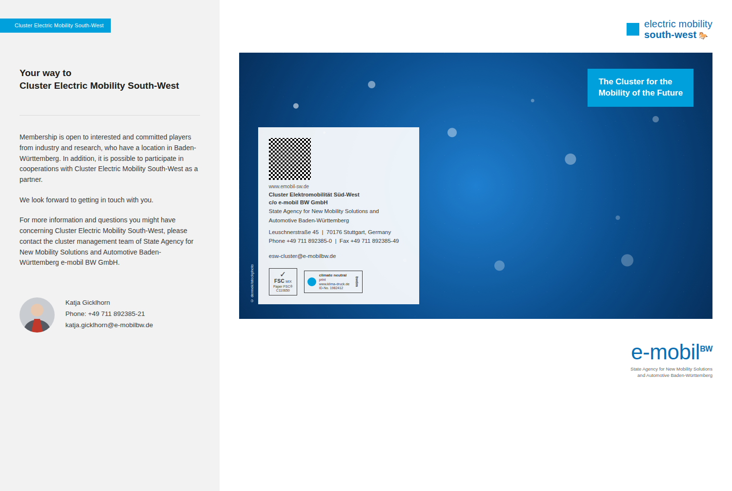Cluster Electric Mobility South-West
Your way to
Cluster Electric Mobility South-West
Membership is open to interested and committed players from industry and research, who have a location in Baden-Württemberg. In addition, it is possible to participate in cooperations with Cluster Electric Mobility South-West as a partner.
We look forward to getting in touch with you.
For more information and questions you might have concerning Cluster Electric Mobility South-West, please contact the cluster management team of State Agency for New Mobility Solutions and Automotive Baden-Württemberg e-mobil BW GmbH.
Katja Gicklhorn
Phone: +49 711 892385-21
katja.gicklhorn@e-mobilbw.de
electric mobility south-west
The Cluster for the
Mobility of the Future
www.emobil-sw.de
Cluster Elektromobilität Süd-West
c/o e-mobil BW GmbH
State Agency for New Mobility Solutions and
Automotive Baden-Württemberg
Leuschnerstraße 45 | 70176 Stuttgart, Germany
Phone +49 711 892385-0 | Fax +49 711 892385-49
esw-cluster@e-mobilbw.de
✓ FSC MIX
Paper FSC® C110650
climate neutral print
www.klima-druck.de
ID-No. 1982412 bvdm
© dermek/istockphoto
e-mobilBW
State Agency for New Mobility Solutions
and Automotive Baden-Württemberg